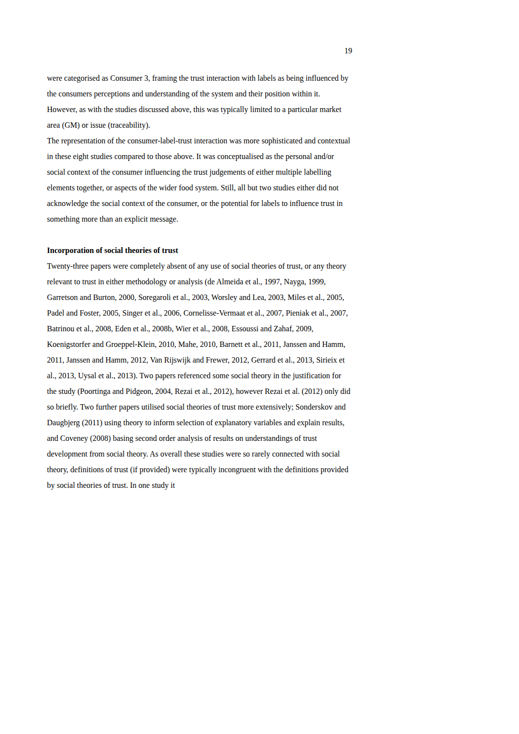19
were categorised as Consumer 3, framing the trust interaction with labels as being influenced by the consumers perceptions and understanding of the system and their position within it. However, as with the studies discussed above, this was typically limited to a particular market area (GM) or issue (traceability).
The representation of the consumer-label-trust interaction was more sophisticated and contextual in these eight studies compared to those above. It was conceptualised as the personal and/or social context of the consumer influencing the trust judgements of either multiple labelling elements together, or aspects of the wider food system. Still, all but two studies either did not acknowledge the social context of the consumer, or the potential for labels to influence trust in something more than an explicit message.
Incorporation of social theories of trust
Twenty-three papers were completely absent of any use of social theories of trust, or any theory relevant to trust in either methodology or analysis (de Almeida et al., 1997, Nayga, 1999, Garretson and Burton, 2000, Soregaroli et al., 2003, Worsley and Lea, 2003, Miles et al., 2005, Padel and Foster, 2005, Singer et al., 2006, Cornelisse-Vermaat et al., 2007, Pieniak et al., 2007, Batrinou et al., 2008, Eden et al., 2008b, Wier et al., 2008, Essoussi and Zahaf, 2009, Koenigstorfer and Groeppel-Klein, 2010, Mahe, 2010, Barnett et al., 2011, Janssen and Hamm, 2011, Janssen and Hamm, 2012, Van Rijswijk and Frewer, 2012, Gerrard et al., 2013, Sirieix et al., 2013, Uysal et al., 2013). Two papers referenced some social theory in the justification for the study (Poortinga and Pidgeon, 2004, Rezai et al., 2012), however Rezai et al. (2012) only did so briefly. Two further papers utilised social theories of trust more extensively; Sonderskov and Daugbjerg (2011) using theory to inform selection of explanatory variables and explain results, and Coveney (2008) basing second order analysis of results on understandings of trust development from social theory. As overall these studies were so rarely connected with social theory, definitions of trust (if provided) were typically incongruent with the definitions provided by social theories of trust. In one study it